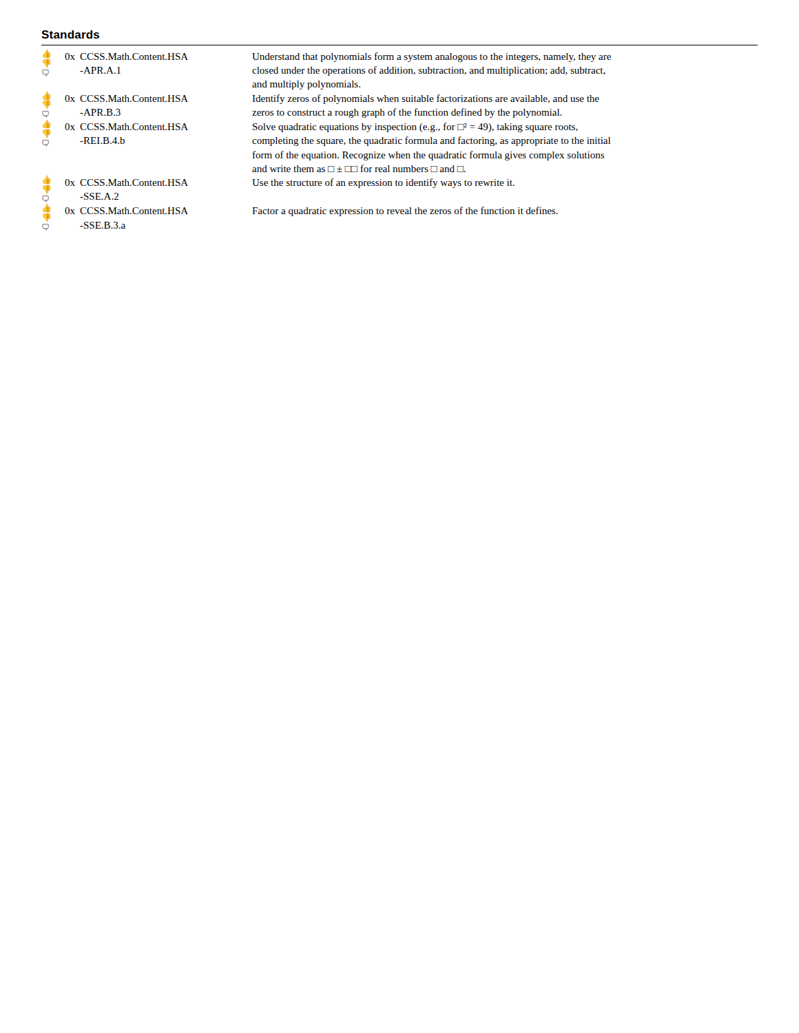Standards
| | 0x | CCSS.Math.Content.HSA -APR.A.1 | Understand that polynomials form a system analogous to the integers, namely, they are closed under the operations of addition, subtraction, and multiplication; add, subtract, and multiply polynomials. |
| | 0x | CCSS.Math.Content.HSA -APR.B.3 | Identify zeros of polynomials when suitable factorizations are available, and use the zeros to construct a rough graph of the function defined by the polynomial. |
| | 0x | CCSS.Math.Content.HSA -REI.B.4.b | Solve quadratic equations by inspection (e.g., for □ ² = 49), taking square roots, completing the square, the quadratic formula and factoring, as appropriate to the initial form of the equation. Recognize when the quadratic formula gives complex solutions and write them as □ ± □□ for real numbers □ and □ . |
| | 0x | CCSS.Math.Content.HSA -SSE.A.2 | Use the structure of an expression to identify ways to rewrite it. |
| | 0x | CCSS.Math.Content.HSA -SSE.B.3.a | Factor a quadratic expression to reveal the zeros of the function it defines. |